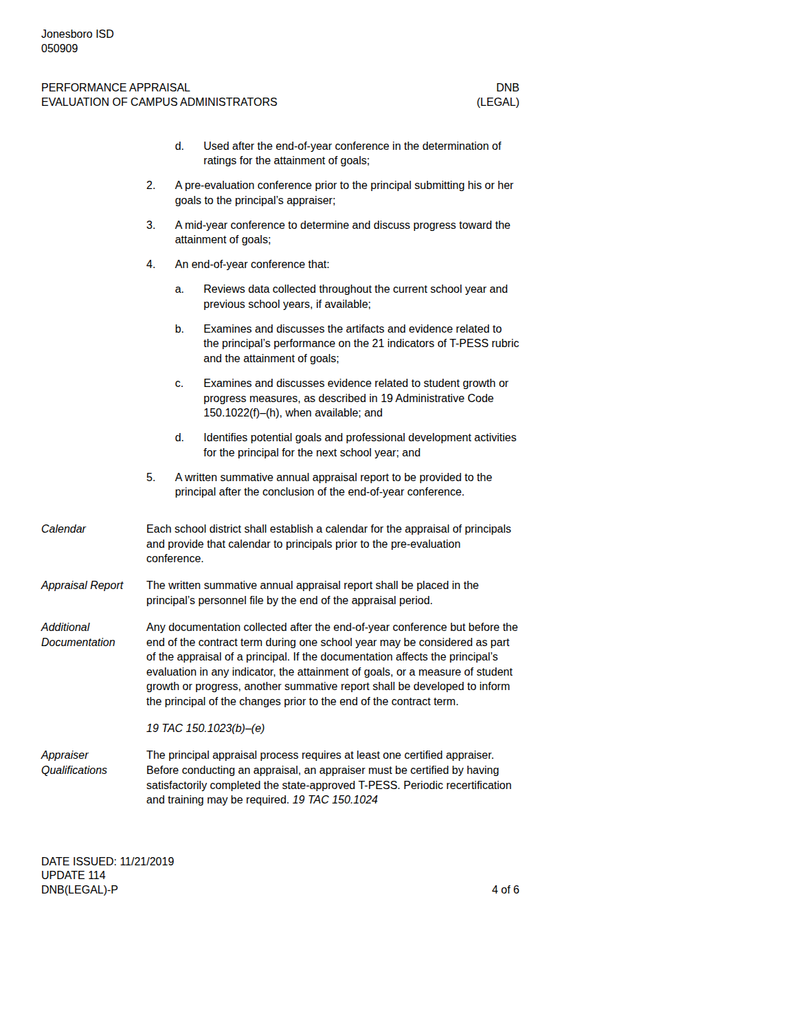Jonesboro ISD
050909
| PERFORMANCE APPRAISAL | DNB |
| EVALUATION OF CAMPUS ADMINISTRATORS | (LEGAL) |
| | / / d. / Used after the end-of-year conference in the determination of ratings for the attainment of goals; / / 2. / A pre-evaluation conference prior to the principal submitting his or her goals to the principal’s appraiser; / / 3. / A mid-year conference to determine and discuss progress toward the attainment of goals; / / 4. / An end-of-year conference that: / / / a. / Reviews data collected throughout the current school year and previous school years, if available; / / / b. / Examines and discusses the artifacts and evidence related to the principal’s performance on the 21 indicators of T-PESS rubric and the attainment of goals; / / / c. / Examines and discusses evidence related to student growth or progress measures, as described in 19 Administrative Code 150.1022(f)–(h), when available; and / / / d. / Identifies potential goals and professional development activities for the principal for the next school year; and / / 5. / A written summative annual appraisal report to be provided to the principal after the conclusion of the end-of-year conference. / |
| Calendar | Each school district shall establish a calendar for the appraisal of principals and provide that calendar to principals prior to the pre-evaluation conference. |
| Appraisal Report | The written summative annual appraisal report shall be placed in the principal’s personnel file by the end of the appraisal period. |
| Additional Documentation | Any documentation collected after the end-of-year conference but before the end of the contract term during one school year may be considered as part of the appraisal of a principal. If the documentation affects the principal’s evaluation in any indicator, the attainment of goals, or a measure of student growth or progress, another summative report shall be developed to inform the principal of the changes prior to the end of the contract term. 19 TAC 150.1023(b)–(e) |
| Appraiser Qualifications | The principal appraisal process requires at least one certified appraiser. Before conducting an appraisal, an appraiser must be certified by having satisfactorily completed the state-approved T-PESS. Periodic recertification and training may be required. 19 TAC 150.1024 |
| DATE ISSUED: 11/21/2019 UPDATE 114 DNB(LEGAL)-P | 4 of 6 |